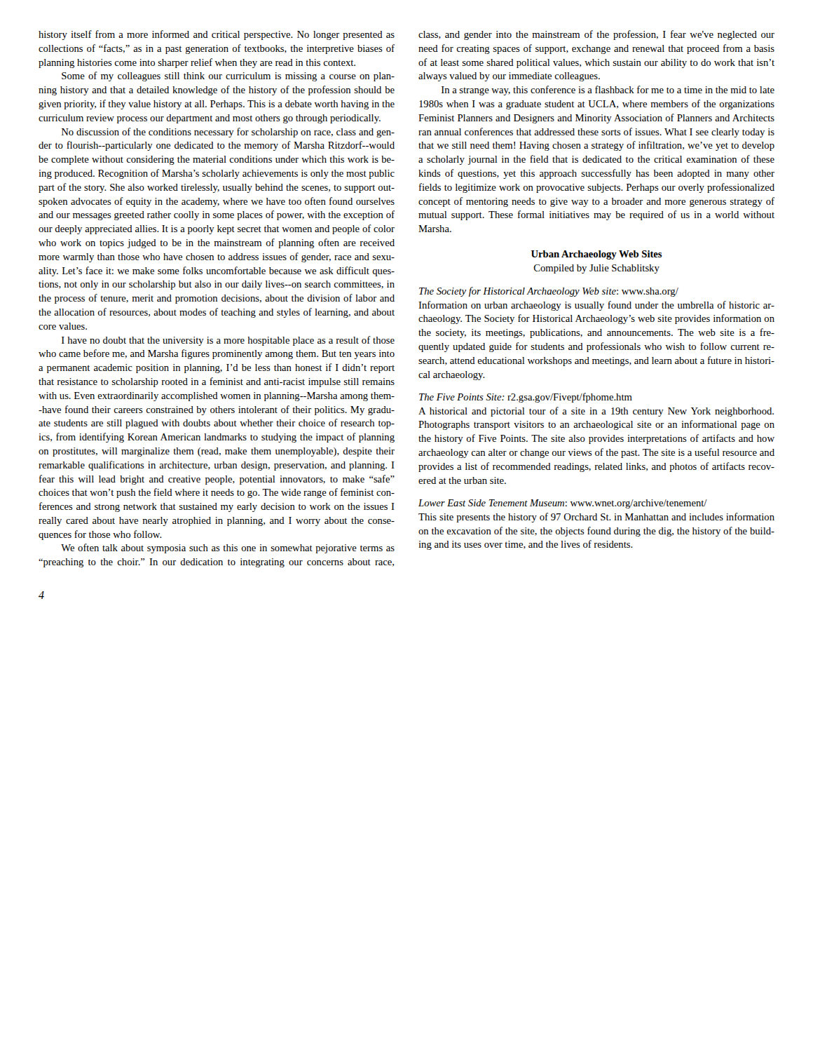history itself from a more informed and critical perspective. No longer presented as collections of “facts,” as in a past generation of textbooks, the interpretive biases of planning histories come into sharper relief when they are read in this context.
Some of my colleagues still think our curriculum is missing a course on planning history and that a detailed knowledge of the history of the profession should be given priority, if they value history at all. Perhaps. This is a debate worth having in the curriculum review process our department and most others go through periodically.
No discussion of the conditions necessary for scholarship on race, class and gender to flourish--particularly one dedicated to the memory of Marsha Ritzdorf--would be complete without considering the material conditions under which this work is being produced. Recognition of Marsha’s scholarly achievements is only the most public part of the story. She also worked tirelessly, usually behind the scenes, to support outspoken advocates of equity in the academy, where we have too often found ourselves and our messages greeted rather coolly in some places of power, with the exception of our deeply appreciated allies. It is a poorly kept secret that women and people of color who work on topics judged to be in the mainstream of planning often are received more warmly than those who have chosen to address issues of gender, race and sexuality. Let’s face it: we make some folks uncomfortable because we ask difficult questions, not only in our scholarship but also in our daily lives--on search committees, in the process of tenure, merit and promotion decisions, about the division of labor and the allocation of resources, about modes of teaching and styles of learning, and about core values.
I have no doubt that the university is a more hospitable place as a result of those who came before me, and Marsha figures prominently among them. But ten years into a permanent academic position in planning, I’d be less than honest if I didn’t report that resistance to scholarship rooted in a feminist and anti-racist impulse still remains with us. Even extraordinarily accomplished women in planning--Marsha among them--have found their careers constrained by others intolerant of their politics. My graduate students are still plagued with doubts about whether their choice of research topics, from identifying Korean American landmarks to studying the impact of planning on prostitutes, will marginalize them (read, make them unemployable), despite their remarkable qualifications in architecture, urban design, preservation, and planning. I fear this will lead bright and creative people, potential innovators, to make “safe” choices that won’t push the field where it needs to go. The wide range of feminist conferences and strong network that sustained my early decision to work on the issues I really cared about have nearly atrophied in planning, and I worry about the consequences for those who follow.
We often talk about symposia such as this one in somewhat pejorative terms as “preaching to the choir.” In our dedication to integrating our concerns about race, class, and gender into the mainstream of the profession, I fear we've neglected our need for creating spaces of support, exchange and renewal that proceed from a basis of at least some shared political values, which sustain our ability to do work that isn’t always valued by our immediate colleagues.
In a strange way, this conference is a flashback for me to a time in the mid to late 1980s when I was a graduate student at UCLA, where members of the organizations Feminist Planners and Designers and Minority Association of Planners and Architects ran annual conferences that addressed these sorts of issues. What I see clearly today is that we still need them! Having chosen a strategy of infiltration, we’ve yet to develop a scholarly journal in the field that is dedicated to the critical examination of these kinds of questions, yet this approach successfully has been adopted in many other fields to legitimize work on provocative subjects. Perhaps our overly professionalized concept of mentoring needs to give way to a broader and more generous strategy of mutual support. These formal initiatives may be required of us in a world without Marsha.
Urban Archaeology Web Sites
Compiled by Julie Schablitsky
The Society for Historical Archaeology Web site: www.sha.org/
Information on urban archaeology is usually found under the umbrella of historic archaeology. The Society for Historical Archaeology’s web site provides information on the society, its meetings, publications, and announcements. The web site is a frequently updated guide for students and professionals who wish to follow current research, attend educational workshops and meetings, and learn about a future in historical archaeology.
The Five Points Site: r2.gsa.gov/Fivept/fphome.htm
A historical and pictorial tour of a site in a 19th century New York neighborhood. Photographs transport visitors to an archaeological site or an informational page on the history of Five Points. The site also provides interpretations of artifacts and how archaeology can alter or change our views of the past. The site is a useful resource and provides a list of recommended readings, related links, and photos of artifacts recovered at the urban site.
Lower East Side Tenement Museum: www.wnet.org/archive/tenement/
This site presents the history of 97 Orchard St. in Manhattan and includes information on the excavation of the site, the objects found during the dig, the history of the building and its uses over time, and the lives of residents.
4